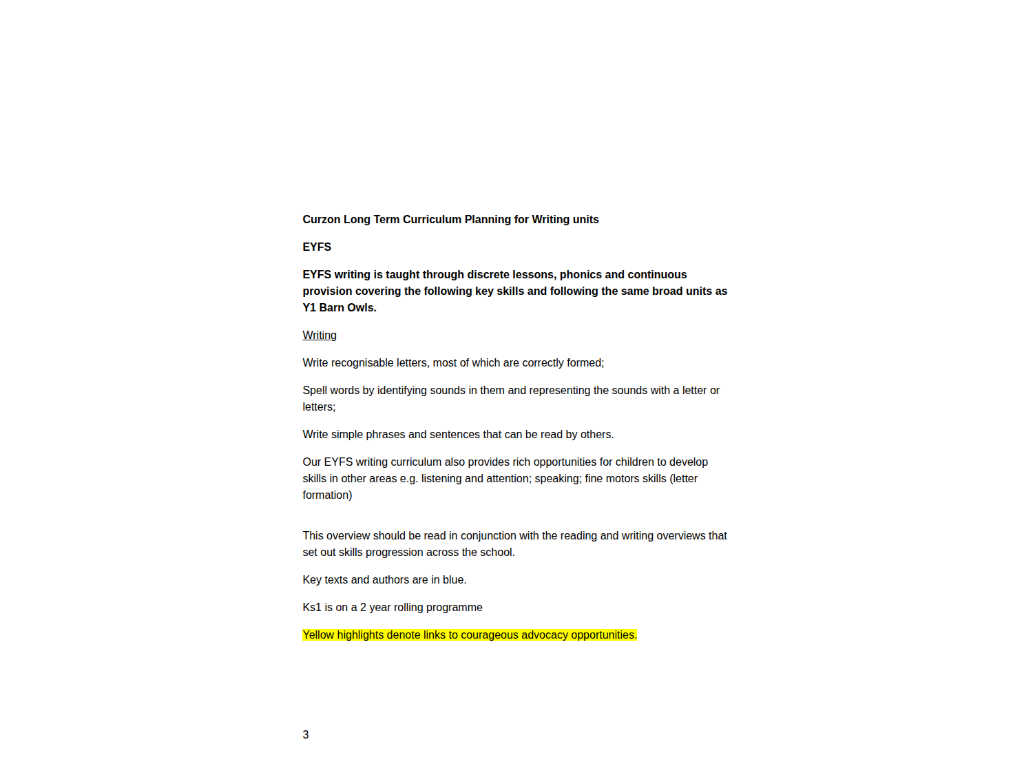Curzon Long Term Curriculum Planning for Writing units
EYFS
EYFS writing is taught through discrete lessons, phonics and continuous provision covering the following key skills and following the same broad units as Y1 Barn Owls.
Writing
Write recognisable letters, most of which are correctly formed;
Spell words by identifying sounds in them and representing the sounds with a letter or letters;
Write simple phrases and sentences that can be read by others.
Our EYFS writing curriculum also provides rich opportunities for children to develop skills in other areas e.g. listening and attention; speaking; fine motors skills (letter formation)
This overview should be read in conjunction with the reading and writing overviews that set out skills progression across the school.
Key texts and authors are in blue.
Ks1 is on a 2 year rolling programme
Yellow highlights denote links to courageous advocacy opportunities.
3